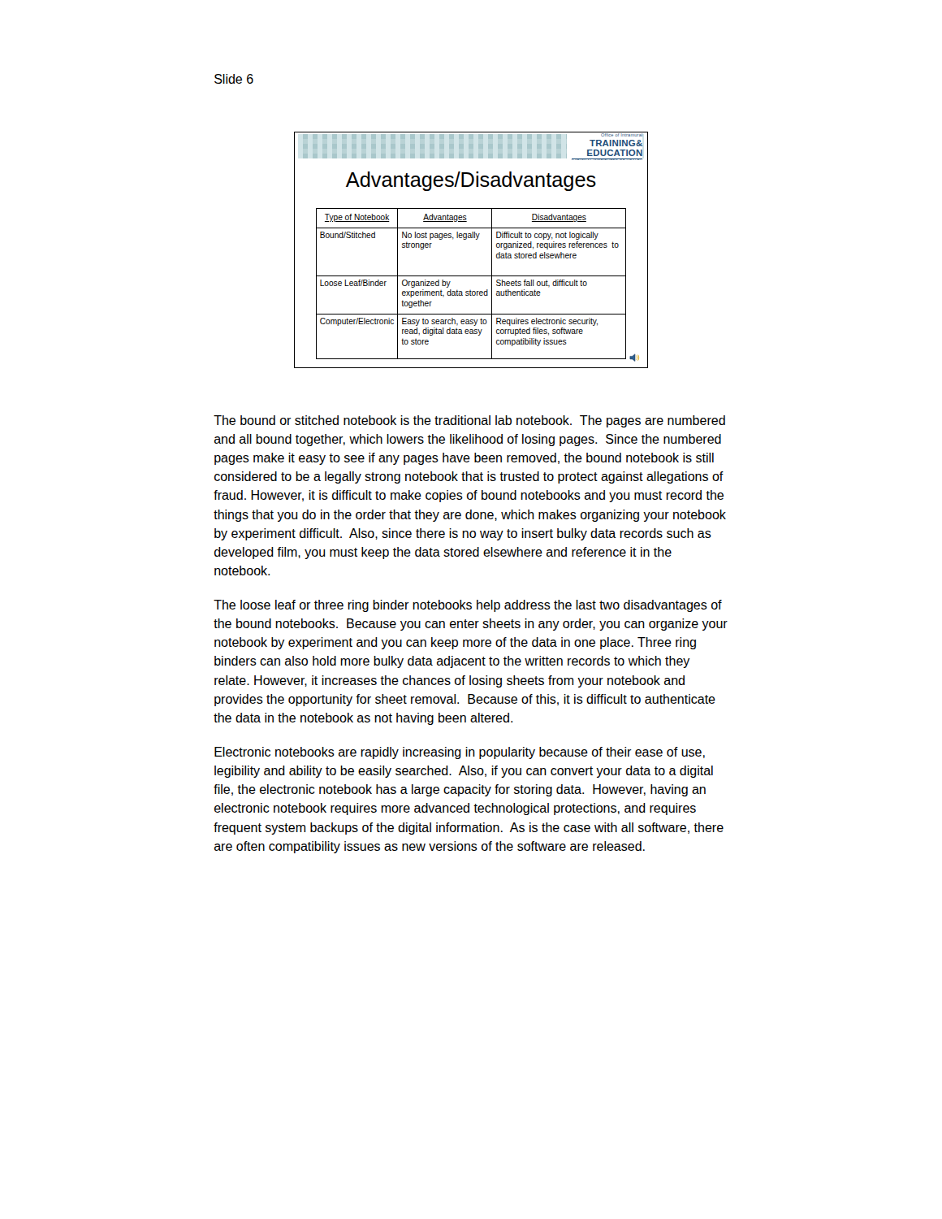Slide 6
Office of Intramural
TRAINING&
EDUCATION
NATIONAL INSTITUTES OF HEALTH
Advantages/Disadvantages
| Type of Notebook | Advantages | Disadvantages |
| --- | --- | --- |
| Bound/Stitched | No lost pages, legally stronger | Difficult to copy, not logically organized, requires references to data stored elsewhere |
| Loose Leaf/Binder | Organized by experiment, data stored together | Sheets fall out, difficult to authenticate |
| Computer/Electronic | Easy to search, easy to read, digital data easy to store | Requires electronic security, corrupted files, software compatibility issues |
The bound or stitched notebook is the traditional lab notebook. The pages are numbered and all bound together, which lowers the likelihood of losing pages. Since the numbered pages make it easy to see if any pages have been removed, the bound notebook is still considered to be a legally strong notebook that is trusted to protect against allegations of fraud. However, it is difficult to make copies of bound notebooks and you must record the things that you do in the order that they are done, which makes organizing your notebook by experiment difficult. Also, since there is no way to insert bulky data records such as developed film, you must keep the data stored elsewhere and reference it in the notebook.
The loose leaf or three ring binder notebooks help address the last two disadvantages of the bound notebooks. Because you can enter sheets in any order, you can organize your notebook by experiment and you can keep more of the data in one place. Three ring binders can also hold more bulky data adjacent to the written records to which they relate. However, it increases the chances of losing sheets from your notebook and provides the opportunity for sheet removal. Because of this, it is difficult to authenticate the data in the notebook as not having been altered.
Electronic notebooks are rapidly increasing in popularity because of their ease of use, legibility and ability to be easily searched. Also, if you can convert your data to a digital file, the electronic notebook has a large capacity for storing data. However, having an electronic notebook requires more advanced technological protections, and requires frequent system backups of the digital information. As is the case with all software, there are often compatibility issues as new versions of the software are released.